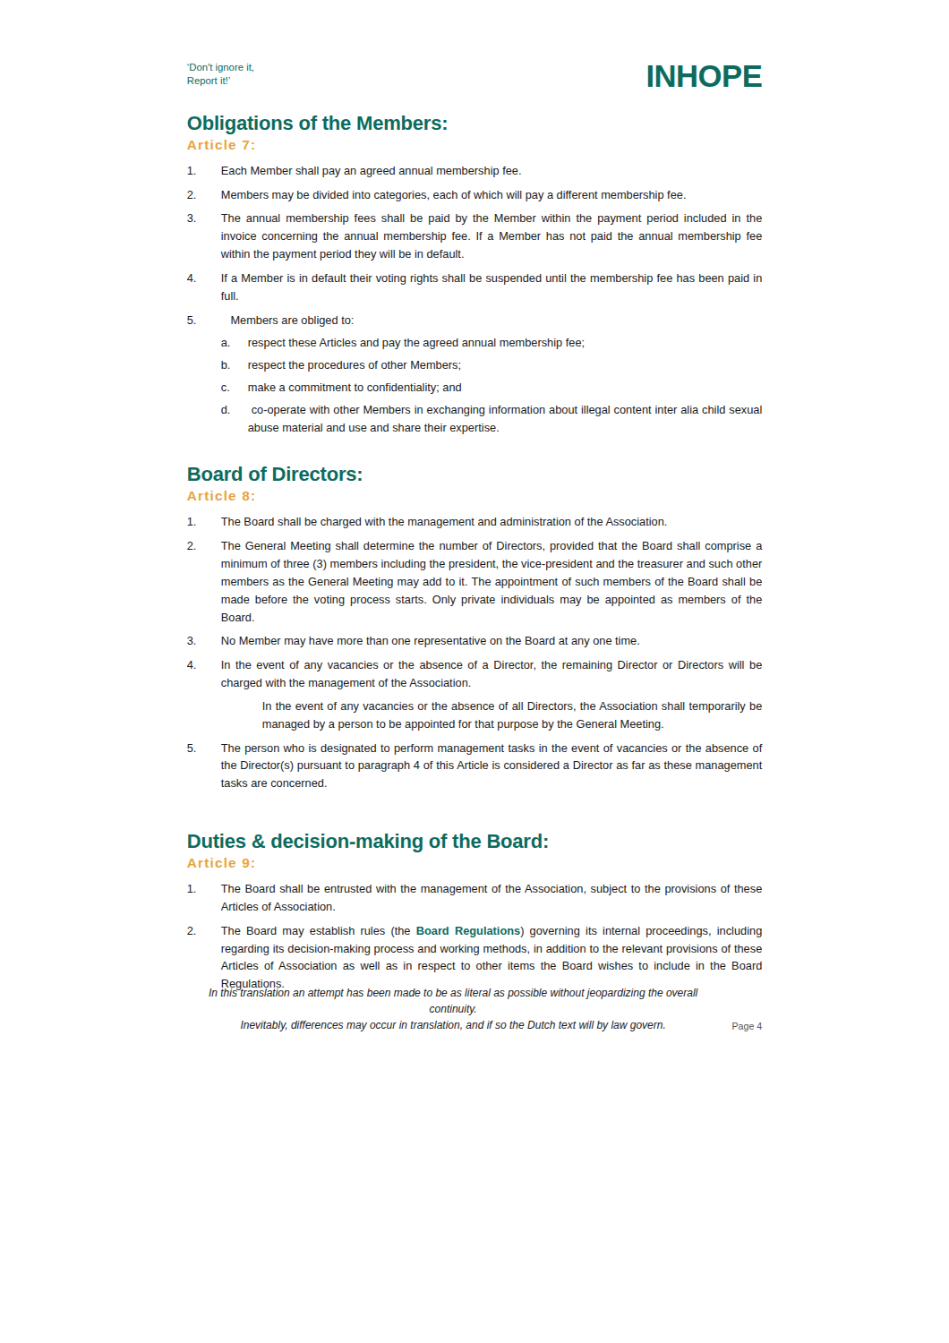‘Don't ignore it,
Report it!’
INHOPE
Obligations of the Members:
Article 7:
Each Member shall pay an agreed annual membership fee.
Members may be divided into categories, each of which will pay a different membership fee.
The annual membership fees shall be paid by the Member within the payment period included in the invoice concerning the annual membership fee. If a Member has not paid the annual membership fee within the payment period they will be in default.
If a Member is in default their voting rights shall be suspended until the membership fee has been paid in full.
Members are obliged to:
respect these Articles and pay the agreed annual membership fee;
respect the procedures of other Members;
make a commitment to confidentiality; and
co-operate with other Members in exchanging information about illegal content inter alia child sexual abuse material and use and share their expertise.
Board of Directors:
Article 8:
The Board shall be charged with the management and administration of the Association.
The General Meeting shall determine the number of Directors, provided that the Board shall comprise a minimum of three (3) members including the president, the vice-president and the treasurer and such other members as the General Meeting may add to it. The appointment of such members of the Board shall be made before the voting process starts. Only private individuals may be appointed as members of the Board.
No Member may have more than one representative on the Board at any one time.
In the event of any vacancies or the absence of a Director, the remaining Director or Directors will be charged with the management of the Association.
In the event of any vacancies or the absence of all Directors, the Association shall temporarily be managed by a person to be appointed for that purpose by the General Meeting.
The person who is designated to perform management tasks in the event of vacancies or the absence of the Director(s) pursuant to paragraph 4 of this Article is considered a Director as far as these management tasks are concerned.
Duties & decision-making of the Board:
Article 9:
The Board shall be entrusted with the management of the Association, subject to the provisions of these Articles of Association.
The Board may establish rules (the Board Regulations) governing its internal proceedings, including regarding its decision-making process and working methods, in addition to the relevant provisions of these Articles of Association as well as in respect to other items the Board wishes to include in the Board Regulations.
In this translation an attempt has been made to be as literal as possible without jeopardizing the overall continuity.
Inevitably, differences may occur in translation, and if so the Dutch text will by law govern.
Page 4